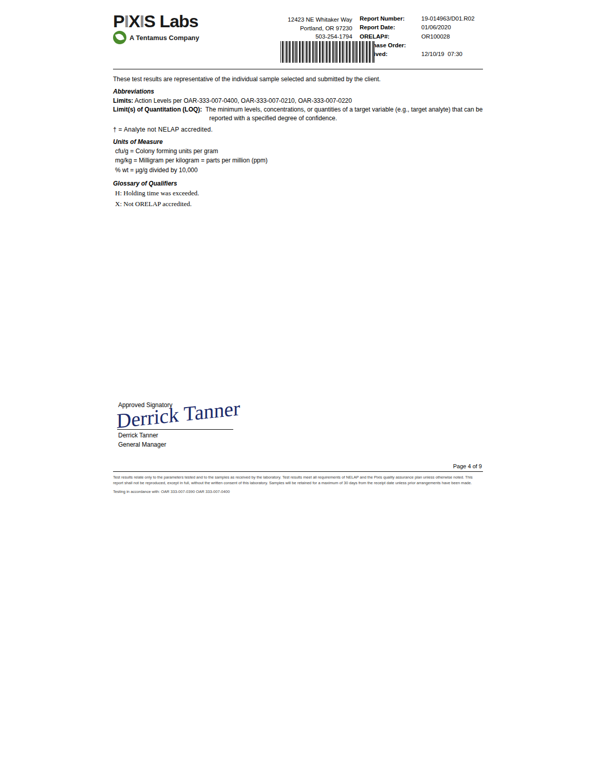PIXIS Labs
A Tentamus Company
12423 NE Whitaker Way
Portland, OR 97230
503-254-1794
Report Number: 19-014963/D01.R02
Report Date: 01/06/2020
ORELAP#: OR100028
Purchase Order:
Received: 12/10/19 07:30
These test results are representative of the individual sample selected and submitted by the client.
Abbreviations
Limits: Action Levels per OAR-333-007-0400, OAR-333-007-0210, OAR-333-007-0220
Limit(s) of Quantitation (LOQ): The minimum levels, concentrations, or quantities of a target variable (e.g., target analyte) that can be
reported with a specified degree of confidence.
† = Analyte not NELAP accredited.
Units of Measure
cfu/g = Colony forming units per gram
mg/kg = Milligram per kilogram = parts per million (ppm)
% wt = µg/g divided by 10,000
Glossary of Qualifiers
H: Holding time was exceeded.
X: Not ORELAP accredited.
Approved Signatory
Derrick Tanner
Derrick Tanner
General Manager
Page 4 of 9
Test results relate only to the parameters tested and to the samples as received by the laboratory. Test results meet all requirements of NELAP and the Pixis quality assurance plan unless otherwise noted. This report shall not be reproduced, except in full, without the written consent of this laboratory. Samples will be retained for a maximum of 30 days from the receipt date unless prior arrangements have been made.
Testing in accordance with: OAR 333-007-0390 OAR 333-007-0400